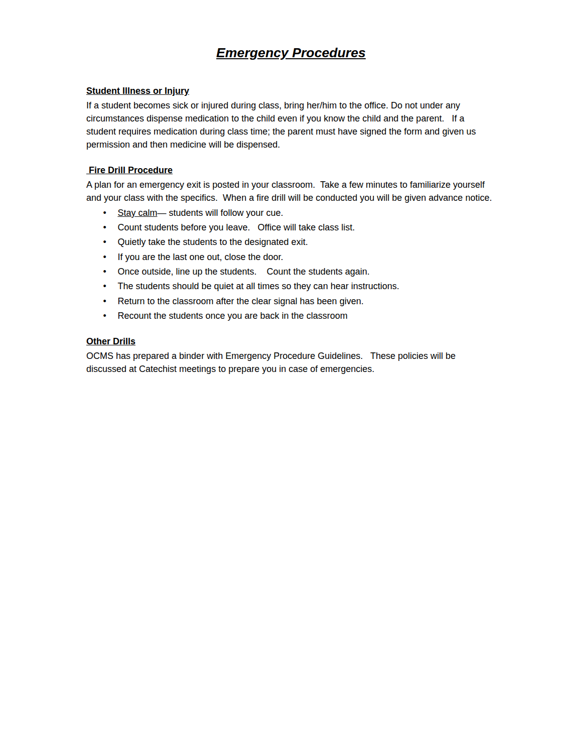Emergency Procedures
Student Illness or Injury
If a student becomes sick or injured during class, bring her/him to the office. Do not under any circumstances dispense medication to the child even if you know the child and the parent. If a student requires medication during class time; the parent must have signed the form and given us permission and then medicine will be dispensed.
Fire Drill Procedure
A plan for an emergency exit is posted in your classroom. Take a few minutes to familiarize yourself and your class with the specifics. When a fire drill will be conducted you will be given advance notice.
Stay calm— students will follow your cue.
Count students before you leave. Office will take class list.
Quietly take the students to the designated exit.
If you are the last one out, close the door.
Once outside, line up the students. Count the students again.
The students should be quiet at all times so they can hear instructions.
Return to the classroom after the clear signal has been given.
Recount the students once you are back in the classroom
Other Drills
OCMS has prepared a binder with Emergency Procedure Guidelines. These policies will be discussed at Catechist meetings to prepare you in case of emergencies.